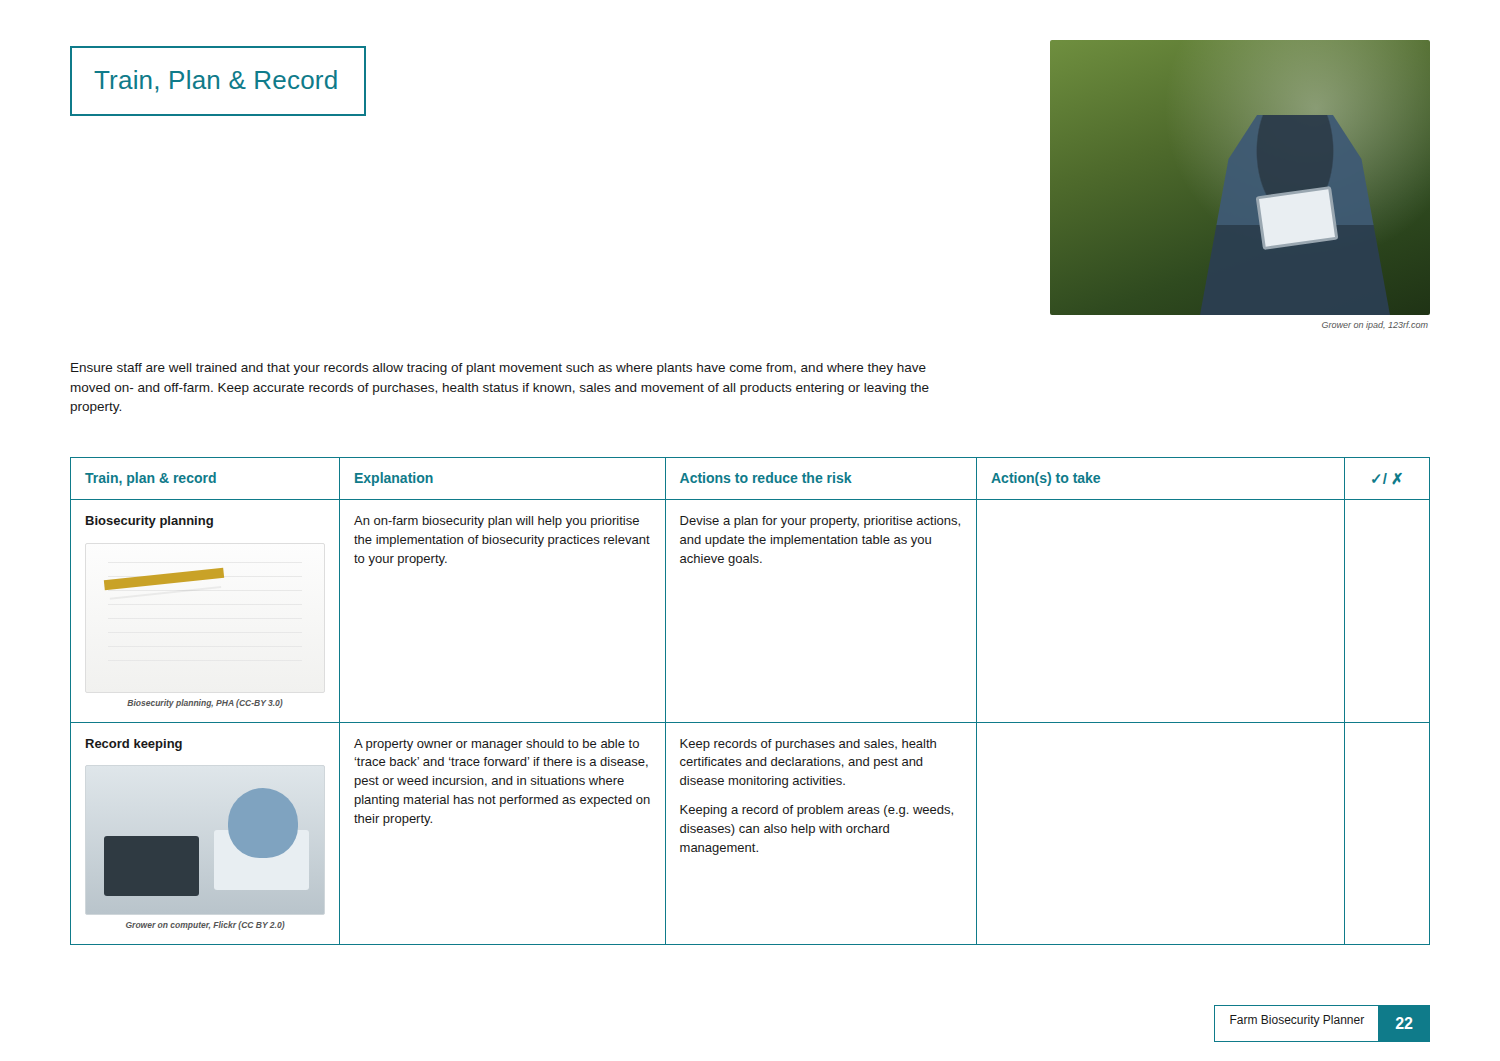Train, Plan & Record
Grower on ipad, 123rf.com
Ensure staff are well trained and that your records allow tracing of plant movement such as where plants have come from, and where they have moved on- and off-farm. Keep accurate records of purchases, health status if known, sales and movement of all products entering or leaving the property.
| Train, plan & record | Explanation | Actions to reduce the risk | Action(s) to take | ✓/ ✗ |
| --- | --- | --- | --- | --- |
| Biosecurity planning Biosecurity planning, PHA (CC-BY 3.0) | An on-farm biosecurity plan will help you prioritise the implementation of biosecurity practices relevant to your property. | Devise a plan for your property, prioritise actions, and update the implementation table as you achieve goals. | | |
| Record keeping Grower on computer, Flickr (CC BY 2.0) | A property owner or manager should to be able to ‘trace back’ and ‘trace forward’ if there is a disease, pest or weed incursion, and in situations where planting material has not performed as expected on their property. | Keep records of purchases and sales, health certificates and declarations, and pest and disease monitoring activities. Keeping a record of problem areas (e.g. weeds, diseases) can also help with orchard management. | | |
Farm Biosecurity Planner
22